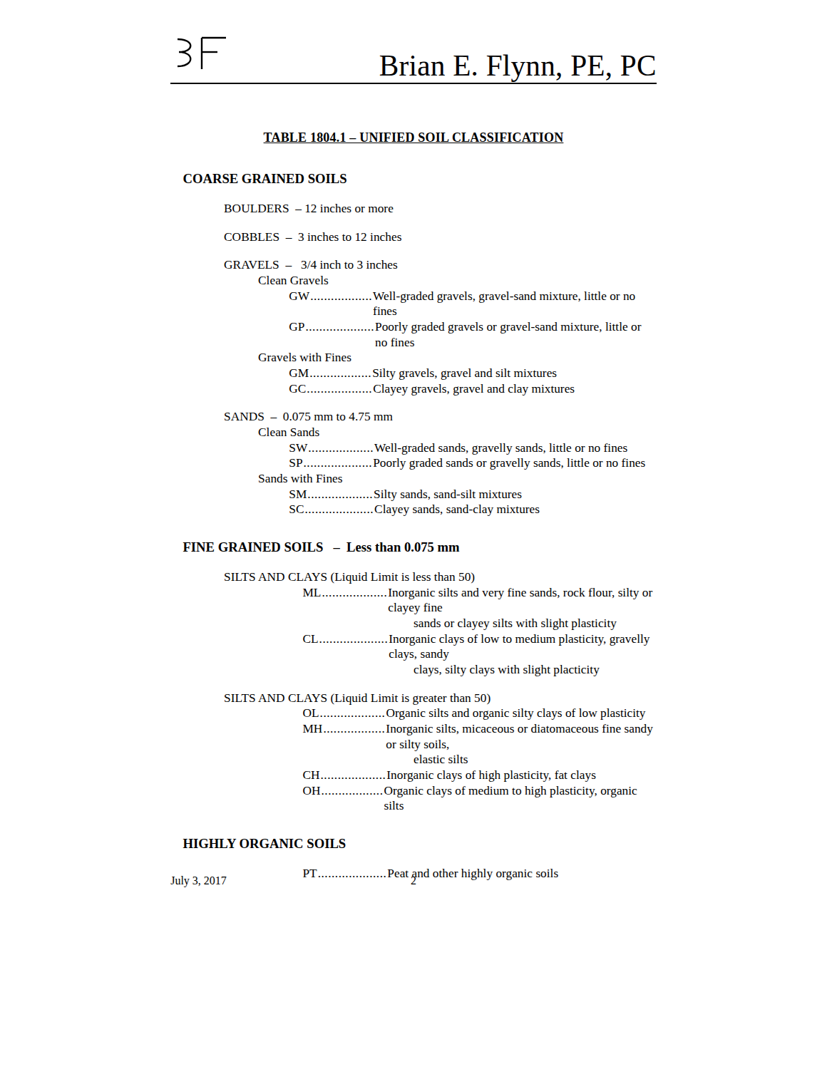Brian E. Flynn, PE, PC
TABLE 1804.1 – UNIFIED SOIL CLASSIFICATION
COARSE GRAINED SOILS
BOULDERS – 12 inches or more
COBBLES – 3 inches to 12 inches
GRAVELS – 3/4 inch to 3 inches
Clean Gravels
GW .................. Well-graded gravels, gravel-sand mixture, little or no fines
GP .................... Poorly graded gravels or gravel-sand mixture, little or no fines
Gravels with Fines
GM .................. Silty gravels, gravel and silt mixtures
GC ................... Clayey gravels, gravel and clay mixtures
SANDS – 0.075 mm to 4.75 mm
Clean Sands
SW ................... Well-graded sands, gravelly sands, little or no fines
SP .................... Poorly graded sands or gravelly sands, little or no fines
Sands with Fines
SM ................... Silty sands, sand-silt mixtures
SC .................... Clayey sands, sand-clay mixtures
FINE GRAINED SOILS – Less than 0.075 mm
SILTS AND CLAYS (Liquid Limit is less than 50)
ML ................... Inorganic silts and very fine sands, rock flour, silty or clayey fine
sands or clayey silts with slight plasticity
CL .................... Inorganic clays of low to medium plasticity, gravelly clays, sandy
clays, silty clays with slight placticity
SILTS AND CLAYS (Liquid Limit is greater than 50)
OL ................... Organic silts and organic silty clays of low plasticity
MH .................. Inorganic silts, micaceous or diatomaceous fine sandy or silty soils,
elastic silts
CH ................... Inorganic clays of high plasticity, fat clays
OH .................. Organic clays of medium to high plasticity, organic silts
HIGHLY ORGANIC SOILS
PT .................... Peat and other highly organic soils
July 3, 2017 2